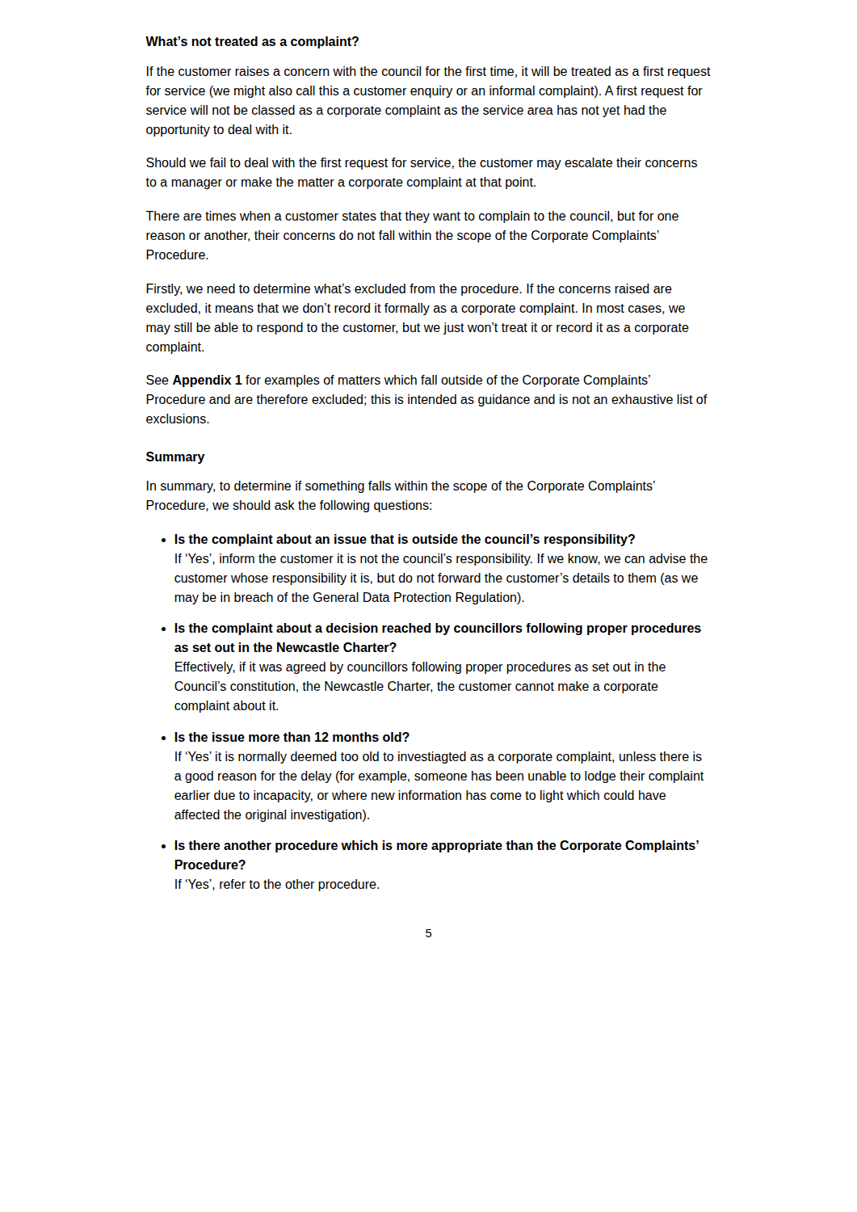What’s not treated as a complaint?
If the customer raises a concern with the council for the first time, it will be treated as a first request for service (we might also call this a customer enquiry or an informal complaint). A first request for service will not be classed as a corporate complaint as the service area has not yet had the opportunity to deal with it.
Should we fail to deal with the first request for service, the customer may escalate their concerns to a manager or make the matter a corporate complaint at that point.
There are times when a customer states that they want to complain to the council, but for one reason or another, their concerns do not fall within the scope of the Corporate Complaints’ Procedure.
Firstly, we need to determine what’s excluded from the procedure. If the concerns raised are excluded, it means that we don’t record it formally as a corporate complaint. In most cases, we may still be able to respond to the customer, but we just won’t treat it or record it as a corporate complaint.
See Appendix 1 for examples of matters which fall outside of the Corporate Complaints’ Procedure and are therefore excluded; this is intended as guidance and is not an exhaustive list of exclusions.
Summary
In summary, to determine if something falls within the scope of the Corporate Complaints’ Procedure, we should ask the following questions:
Is the complaint about an issue that is outside the council’s responsibility?
If ‘Yes’, inform the customer it is not the council’s responsibility. If we know, we can advise the customer whose responsibility it is, but do not forward the customer’s details to them (as we may be in breach of the General Data Protection Regulation).
Is the complaint about a decision reached by councillors following proper procedures as set out in the Newcastle Charter?
Effectively, if it was agreed by councillors following proper procedures as set out in the Council’s constitution, the Newcastle Charter, the customer cannot make a corporate complaint about it.
Is the issue more than 12 months old?
If ‘Yes’ it is normally deemed too old to investiagted as a corporate complaint, unless there is a good reason for the delay (for example, someone has been unable to lodge their complaint earlier due to incapacity, or where new information has come to light which could have affected the original investigation).
Is there another procedure which is more appropriate than the Corporate Complaints’ Procedure?
If ‘Yes’, refer to the other procedure.
5